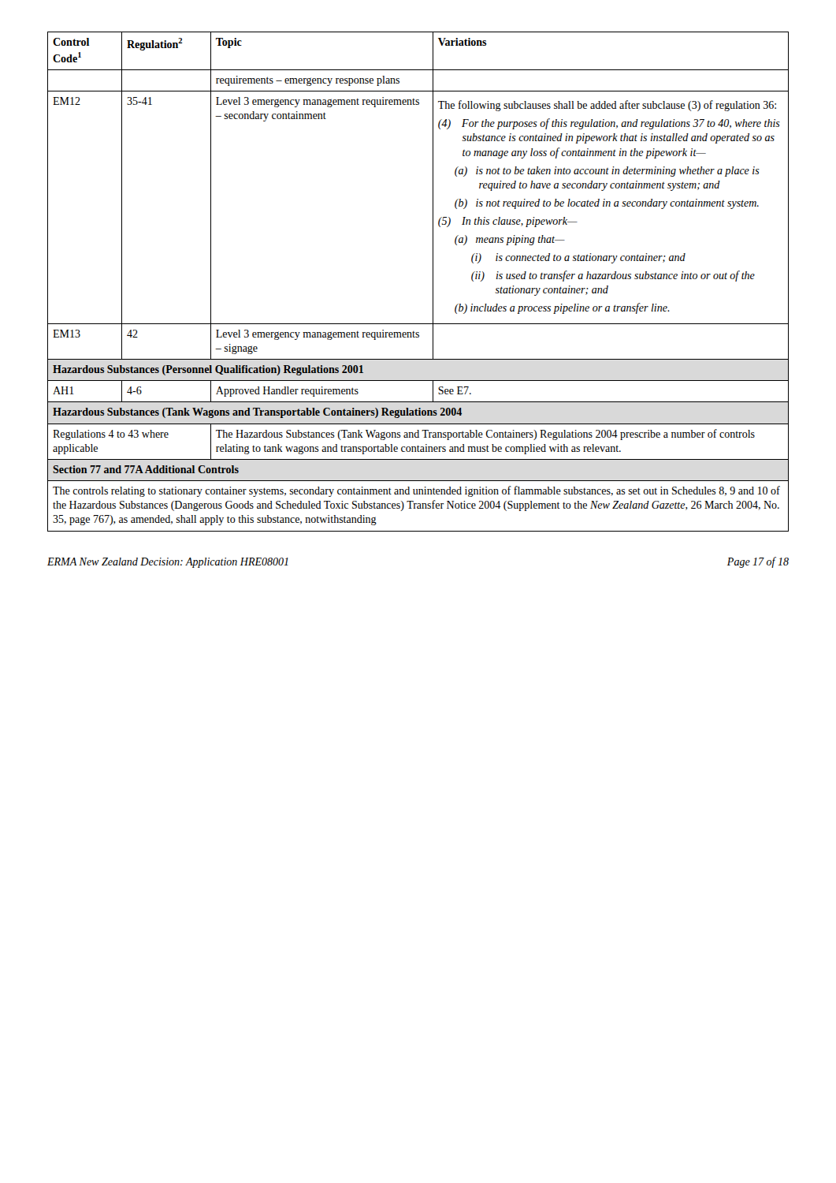| Control Code 1 | Regulation 2 | Topic | Variations |
| --- | --- | --- | --- |
| | | requirements – emergency response plans | |
| EM12 | 35-41 | Level 3 emergency management requirements – secondary containment | The following subclauses shall be added after subclause (3) of regulation 36: (4) For the purposes of this regulation, and regulations 37 to 40, where this substance is contained in pipework that is installed and operated so as to manage any loss of containment in the pipework it— (a) is not to be taken into account in determining whether a place is required to have a secondary containment system; and (b) is not required to be located in a secondary containment system. (5) In this clause, pipework— (a) means piping that— (i) is connected to a stationary container; and (ii) is used to transfer a hazardous substance into or out of the stationary container; and (b) includes a process pipeline or a transfer line. |
| EM13 | 42 | Level 3 emergency management requirements – signage | |
| Hazardous Substances (Personnel Qualification) Regulations 2001 |
| AH1 | 4-6 | Approved Handler requirements | See E7. |
| Hazardous Substances (Tank Wagons and Transportable Containers) Regulations 2004 |
| Regulations 4 to 43 where applicable | The Hazardous Substances (Tank Wagons and Transportable Containers) Regulations 2004 prescribe a number of controls relating to tank wagons and transportable containers and must be complied with as relevant. |
| Section 77 and 77A Additional Controls |
| The controls relating to stationary container systems, secondary containment and unintended ignition of flammable substances, as set out in Schedules 8, 9 and 10 of the Hazardous Substances (Dangerous Goods and Scheduled Toxic Substances) Transfer Notice 2004 (Supplement to the New Zealand Gazette , 26 March 2004, No. 35, page 767), as amended, shall apply to this substance, notwithstanding |
ERMA New Zealand Decision: Application HRE08001 Page 17 of 18